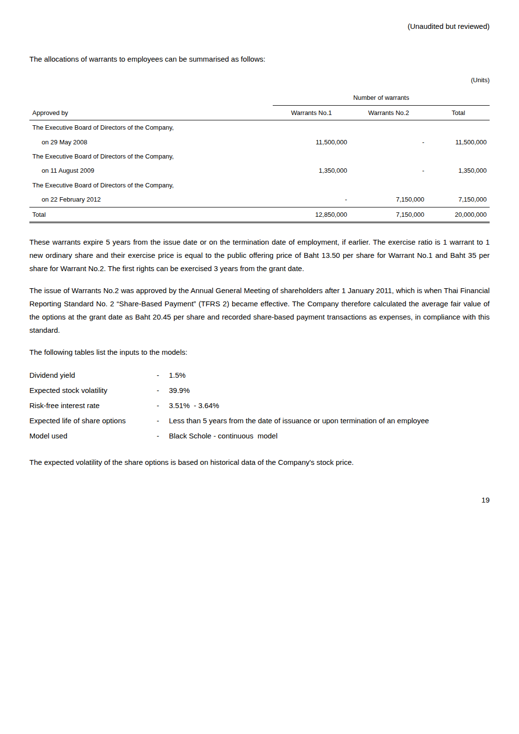(Unaudited but reviewed)
The allocations of warrants to employees can be summarised as follows:
(Units)
| | Number of warrants |
| Approved by | Warrants No.1 | Warrants No.2 | Total |
| The Executive Board of Directors of the Company, | | | |
| on 29 May 2008 | 11,500,000 | - | 11,500,000 |
| The Executive Board of Directors of the Company, | | | |
| on 11 August 2009 | 1,350,000 | - | 1,350,000 |
| The Executive Board of Directors of the Company, | | | |
| on 22 February 2012 | - | 7,150,000 | 7,150,000 |
| Total | 12,850,000 | 7,150,000 | 20,000,000 |
These warrants expire 5 years from the issue date or on the termination date of employment, if earlier. The exercise ratio is 1 warrant to 1 new ordinary share and their exercise price is equal to the public offering price of Baht 13.50 per share for Warrant No.1 and Baht 35 per share for Warrant No.2. The first rights can be exercised 3 years from the grant date.
The issue of Warrants No.2 was approved by the Annual General Meeting of shareholders after 1 January 2011, which is when Thai Financial Reporting Standard No. 2 “Share-Based Payment” (TFRS 2) became effective. The Company therefore calculated the average fair value of the options at the grant date as Baht 20.45 per share and recorded share-based payment transactions as expenses, in compliance with this standard.
The following tables list the inputs to the models:
| Dividend yield | - | 1.5% |
| Expected stock volatility | - | 39.9% |
| Risk-free interest rate | - | 3.51% - 3.64% |
| Expected life of share options | - | Less than 5 years from the date of issuance or upon termination of an employee |
| Model used | - | Black Schole - continuous model |
The expected volatility of the share options is based on historical data of the Company's stock price.
19